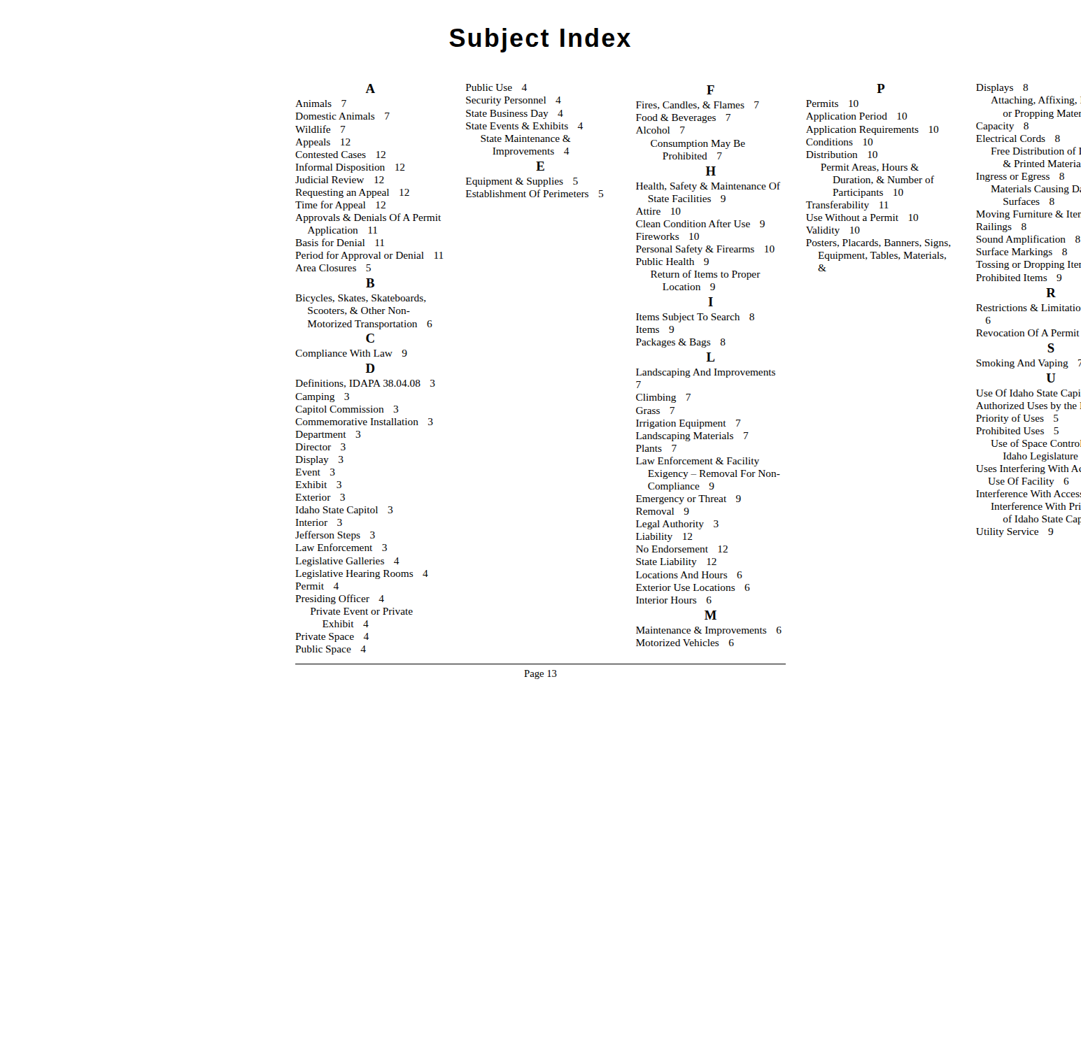Subject Index
A
Animals 7
Domestic Animals 7
Wildlife 7
Appeals 12
Contested Cases 12
Informal Disposition 12
Judicial Review 12
Requesting an Appeal 12
Time for Appeal 12
Approvals & Denials Of A Permit Application 11
Basis for Denial 11
Period for Approval or Denial 11
Area Closures 5
B
Bicycles, Skates, Skateboards, Scooters, & Other Non-Motorized Transportation 6
C
Compliance With Law 9
D
Definitions, IDAPA 38.04.08 3
Camping 3
Capitol Commission 3
Commemorative Installation 3
Department 3
Director 3
Display 3
Event 3
Exhibit 3
Exterior 3
Idaho State Capitol 3
Interior 3
Jefferson Steps 3
Law Enforcement 3
Legislative Galleries 4
Legislative Hearing Rooms 4
Permit 4
Presiding Officer 4
Private Event or Private Exhibit 4
Private Space 4
Public Space 4
Public Use 4
Security Personnel 4
State Business Day 4
State Events & Exhibits 4
State Maintenance & Improvements 4
E
Equipment & Supplies 5
Establishment Of Perimeters 5
F
Fires, Candles, & Flames 7
Food & Beverages 7
Alcohol 7
Consumption May Be Prohibited 7
H
Health, Safety & Maintenance Of State Facilities 9
Attire 10
Clean Condition After Use 9
Fireworks 10
Personal Safety & Firearms 10
Public Health 9
Return of Items to Proper Location 9
I
Items Subject To Search 8
Items 9
Packages & Bags 8
L
Landscaping And Improvements 7
Climbing 7
Grass 7
Irrigation Equipment 7
Landscaping Materials 7
Plants 7
Law Enforcement & Facility Exigency – Removal For Non-Compliance 9
Emergency or Threat 9
Removal 9
Legal Authority 3
Liability 12
No Endorsement 12
State Liability 12
Locations And Hours 6
Exterior Use Locations 6
Interior Hours 6
M
Maintenance & Improvements 6
Motorized Vehicles 6
P
Permits 10
Application Period 10
Application Requirements 10
Conditions 10
Distribution 10
Permit Areas, Hours & Duration, & Number of Participants 10
Transferability 11
Use Without a Permit 10
Validity 10
Posters, Placards, Banners, Signs, Equipment, Tables, Materials, &
Displays 8
Attaching, Affixing, Leaning or Propping Materials 8
Capacity 8
Electrical Cords 8
Free Distribution of Literature & Printed Material 8
Ingress or Egress 8
Materials Causing Damage to Surfaces 8
Moving Furniture & Items 8
Railings 8
Sound Amplification 8
Surface Markings 8
Tossing or Dropping Items 8
Prohibited Items 9
R
Restrictions & Limitations On Use 6
Revocation Of A Permit 12
S
Smoking And Vaping 7
U
Use Of Idaho State Capitol 4
Authorized Uses by the Public 4
Priority of Uses 5
Prohibited Uses 5
Use of Space Controlled by the Idaho Legislature 5
Uses Interfering With Access Or Use Of Facility 6
Interference With Access 6
Interference With Primary Use of Idaho State Capitol 6
Utility Service 9
Page 13